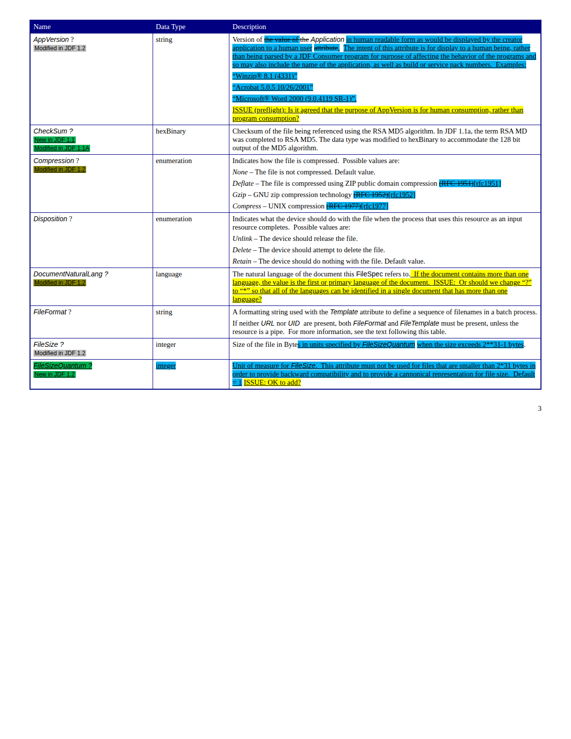| Name | Data Type | Description |
| --- | --- | --- |
| AppVersion ? Modified in JDF 1.2 | string | Version of the value of the Application in human readable form as would be displayed by the creator application to a human user attribute . The intent of this attribute is for display to a human being, rather than being parsed by a JDF Consumer program for purpose of affecting the behavior of the programs and so may also include the name of the application, as well as build or service pack numbers. Examples: “Winzip® 8.1 (4331)” “Acrobat 5.0.5 10/26/2001” “Microsoft® Word 2000 (9.0.4119 SR-1)”. ISSUE (preflight): Is it agreed that the purpose of AppVersion is for human consumption, rather than program consumption? |
| CheckSum ? New in JDF 1.1 Modified in JDF 1.1A | hexBinary | Checksum of the file being referenced using the RSA MD5 algorithm. In JDF 1.1a, the term RSA MD was completed to RSA MD5. The data type was modified to hexBinary to accommodate the 128 bit output of the MD5 algorithm. |
| Compression ? Modified in JDF 1.2 | enumeration | Indicates how the file is compressed. Possible values are: None – The file is not compressed. Default value. Deflate – The file is compressed using ZIP public domain compression (RFC 1951) [rfc1951] Gzip – GNU zip compression technology (RFC 1952) [rfc1952] Compress – UNIX compression (RFC 1977) [rfc1977] |
| Disposition ? | enumeration | Indicates what the device should do with the file when the process that uses this resource as an input resource completes. Possible values are: Unlink – The device should release the file. Delete – The device should attempt to delete the file. Retain – The device should do nothing with the file. Default value. |
| DocumentNaturalLang ? Modified in JDF 1.2 | language | The natural language of the document this FileSpec refers to. If the document contains more than one language, the value is the first or primary language of the document. ISSUE: Or should we change “?” to “*” so that all of the languages can be identified in a single document that has more than one language? |
| FileFormat ? | string | A formatting string used with the Template attribute to define a sequence of filenames in a batch process. If neither URL nor UID are present, both FileFormat and FileTemplate must be present, unless the resource is a pipe. For more information, see the text following this table. |
| FileSize ? Modified in JDF 1.2 | integer | Size of the file in Byte s in units specified by FileSizeQuantum when the size exceeds 2**31-1 bytes . |
| FileSizeQuantum ? New in JDF 1.2 | integer | Unit of measure for FileSize . This attribute must not be used for files that are smaller than 2*31 bytes in order to provide backward compatibility and to provide a cannonical representation for file size. Default = 1 ISSUE: OK to add? |
3